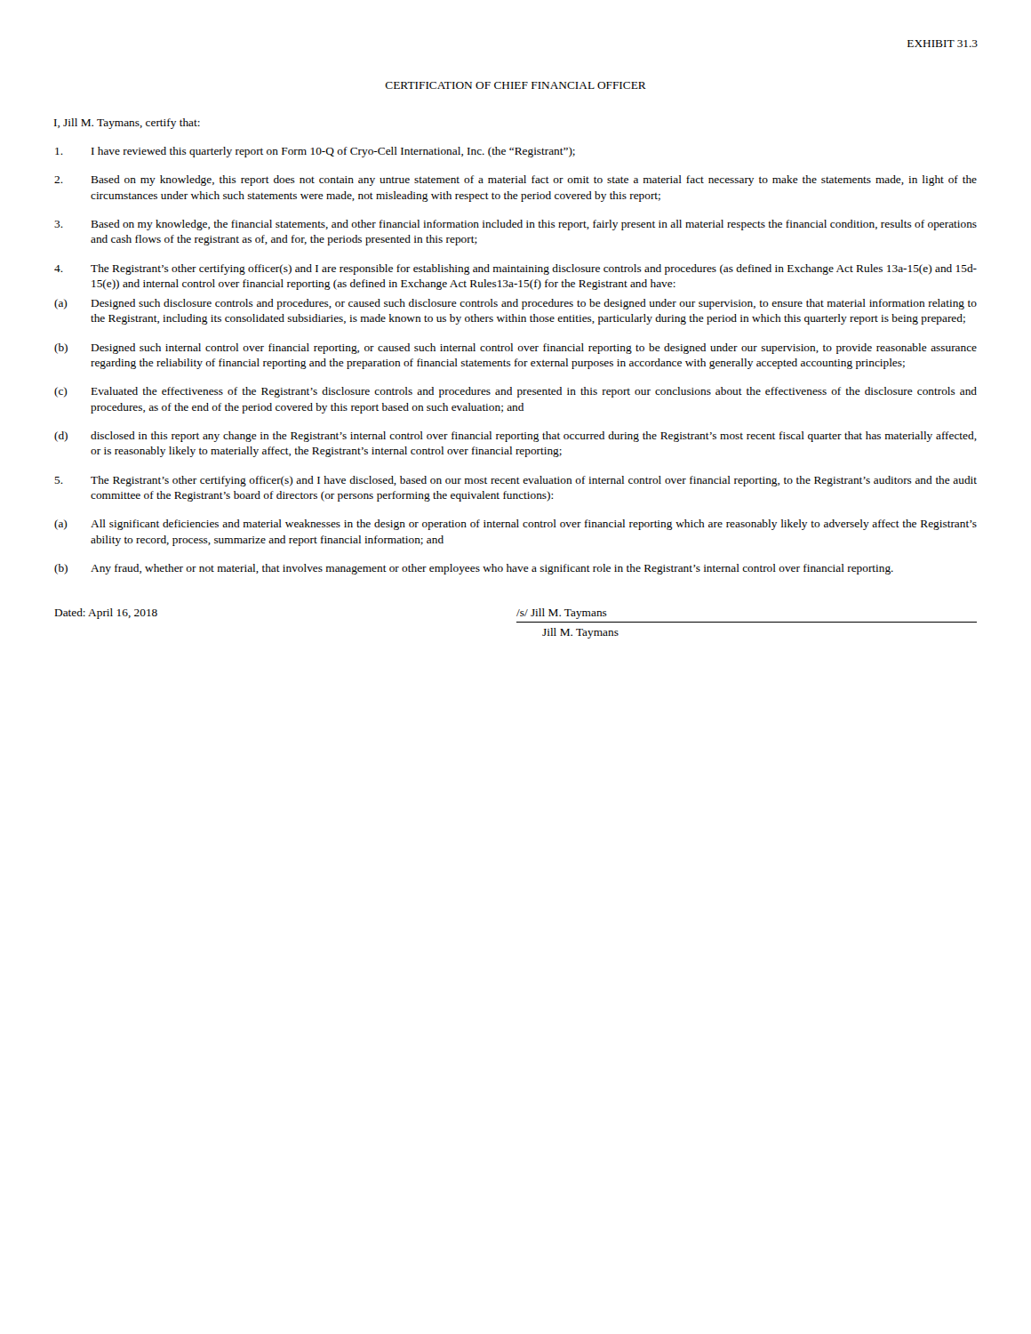EXHIBIT 31.3
CERTIFICATION OF CHIEF FINANCIAL OFFICER
I, Jill M. Taymans, certify that:
| 1. | I have reviewed this quarterly report on Form 10-Q of Cryo-Cell International, Inc. (the “Registrant”); |
| 2. | Based on my knowledge, this report does not contain any untrue statement of a material fact or omit to state a material fact necessary to make the statements made, in light of the circumstances under which such statements were made, not misleading with respect to the period covered by this report; |
| 3. | Based on my knowledge, the financial statements, and other financial information included in this report, fairly present in all material respects the financial condition, results of operations and cash flows of the registrant as of, and for, the periods presented in this report; |
| 4. | The Registrant’s other certifying officer(s) and I are responsible for establishing and maintaining disclosure controls and procedures (as defined in Exchange Act Rules 13a-15(e) and 15d-15(e)) and internal control over financial reporting (as defined in Exchange Act Rules13a-15(f) for the Registrant and have: |
| (a) | Designed such disclosure controls and procedures, or caused such disclosure controls and procedures to be designed under our supervision, to ensure that material information relating to the Registrant, including its consolidated subsidiaries, is made known to us by others within those entities, particularly during the period in which this quarterly report is being prepared; |
| (b) | Designed such internal control over financial reporting, or caused such internal control over financial reporting to be designed under our supervision, to provide reasonable assurance regarding the reliability of financial reporting and the preparation of financial statements for external purposes in accordance with generally accepted accounting principles; |
| (c) | Evaluated the effectiveness of the Registrant’s disclosure controls and procedures and presented in this report our conclusions about the effectiveness of the disclosure controls and procedures, as of the end of the period covered by this report based on such evaluation; and |
| (d) | disclosed in this report any change in the Registrant’s internal control over financial reporting that occurred during the Registrant’s most recent fiscal quarter that has materially affected, or is reasonably likely to materially affect, the Registrant’s internal control over financial reporting; |
| 5. | The Registrant’s other certifying officer(s) and I have disclosed, based on our most recent evaluation of internal control over financial reporting, to the Registrant’s auditors and the audit committee of the Registrant’s board of directors (or persons performing the equivalent functions): |
| (a) | All significant deficiencies and material weaknesses in the design or operation of internal control over financial reporting which are reasonably likely to adversely affect the Registrant’s ability to record, process, summarize and report financial information; and |
| (b) | Any fraud, whether or not material, that involves management or other employees who have a significant role in the Registrant’s internal control over financial reporting. |
| Dated: April 16, 2018 | /s/ Jill M. Taymans |
| | Jill M. Taymans |